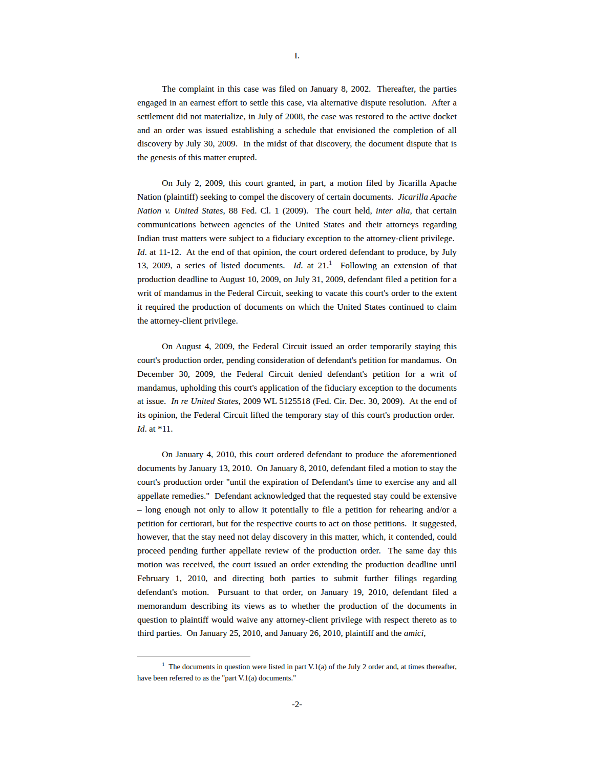I.
The complaint in this case was filed on January 8, 2002. Thereafter, the parties engaged in an earnest effort to settle this case, via alternative dispute resolution. After a settlement did not materialize, in July of 2008, the case was restored to the active docket and an order was issued establishing a schedule that envisioned the completion of all discovery by July 30, 2009. In the midst of that discovery, the document dispute that is the genesis of this matter erupted.
On July 2, 2009, this court granted, in part, a motion filed by Jicarilla Apache Nation (plaintiff) seeking to compel the discovery of certain documents. Jicarilla Apache Nation v. United States, 88 Fed. Cl. 1 (2009). The court held, inter alia, that certain communications between agencies of the United States and their attorneys regarding Indian trust matters were subject to a fiduciary exception to the attorney-client privilege. Id. at 11-12. At the end of that opinion, the court ordered defendant to produce, by July 13, 2009, a series of listed documents. Id. at 21.1 Following an extension of that production deadline to August 10, 2009, on July 31, 2009, defendant filed a petition for a writ of mandamus in the Federal Circuit, seeking to vacate this court's order to the extent it required the production of documents on which the United States continued to claim the attorney-client privilege.
On August 4, 2009, the Federal Circuit issued an order temporarily staying this court's production order, pending consideration of defendant's petition for mandamus. On December 30, 2009, the Federal Circuit denied defendant's petition for a writ of mandamus, upholding this court's application of the fiduciary exception to the documents at issue. In re United States, 2009 WL 5125518 (Fed. Cir. Dec. 30, 2009). At the end of its opinion, the Federal Circuit lifted the temporary stay of this court's production order. Id. at *11.
On January 4, 2010, this court ordered defendant to produce the aforementioned documents by January 13, 2010. On January 8, 2010, defendant filed a motion to stay the court's production order "until the expiration of Defendant's time to exercise any and all appellate remedies." Defendant acknowledged that the requested stay could be extensive – long enough not only to allow it potentially to file a petition for rehearing and/or a petition for certiorari, but for the respective courts to act on those petitions. It suggested, however, that the stay need not delay discovery in this matter, which, it contended, could proceed pending further appellate review of the production order. The same day this motion was received, the court issued an order extending the production deadline until February 1, 2010, and directing both parties to submit further filings regarding defendant's motion. Pursuant to that order, on January 19, 2010, defendant filed a memorandum describing its views as to whether the production of the documents in question to plaintiff would waive any attorney-client privilege with respect thereto as to third parties. On January 25, 2010, and January 26, 2010, plaintiff and the amici,
1 The documents in question were listed in part V.1(a) of the July 2 order and, at times thereafter, have been referred to as the "part V.1(a) documents."
-2-